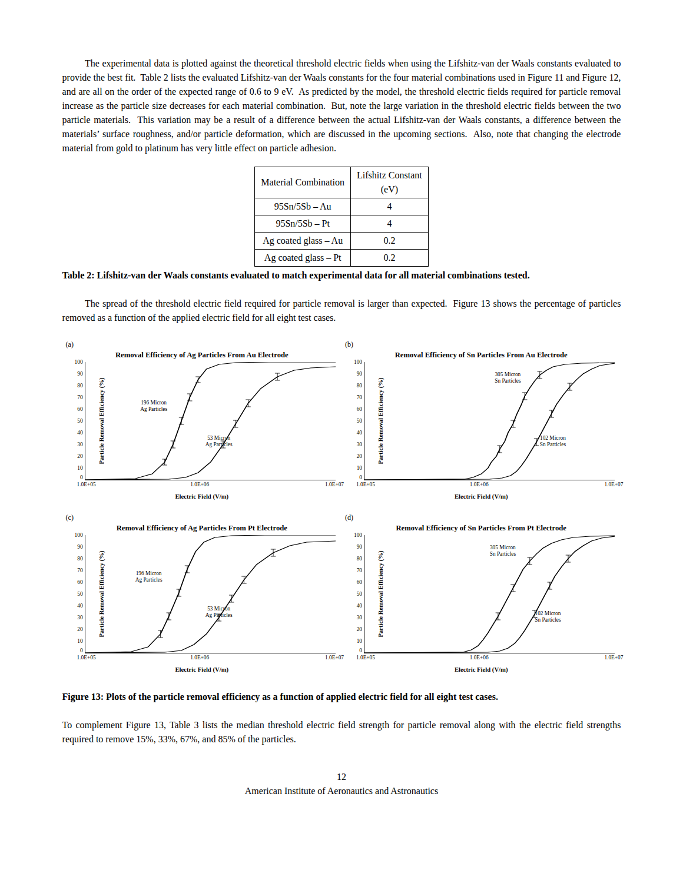The experimental data is plotted against the theoretical threshold electric fields when using the Lifshitz-van der Waals constants evaluated to provide the best fit. Table 2 lists the evaluated Lifshitz-van der Waals constants for the four material combinations used in Figure 11 and Figure 12, and are all on the order of the expected range of 0.6 to 9 eV. As predicted by the model, the threshold electric fields required for particle removal increase as the particle size decreases for each material combination. But, note the large variation in the threshold electric fields between the two particle materials. This variation may be a result of a difference between the actual Lifshitz-van der Waals constants, a difference between the materials’ surface roughness, and/or particle deformation, which are discussed in the upcoming sections. Also, note that changing the electrode material from gold to platinum has very little effect on particle adhesion.
| Material Combination | Lifshitz Constant (eV) |
| --- | --- |
| 95Sn/5Sb – Au | 4 |
| 95Sn/5Sb – Pt | 4 |
| Ag coated glass – Au | 0.2 |
| Ag coated glass – Pt | 0.2 |
Table 2: Lifshitz-van der Waals constants evaluated to match experimental data for all material combinations tested.
The spread of the threshold electric field required for particle removal is larger than expected. Figure 13 shows the percentage of particles removed as a function of the applied electric field for all eight test cases.
| (a) Removal Efficiency of Ag Particles From Au Electrode Particle Removal Efficiency (%) 100 90 80 70 60 50 40 30 20 10 0 1.0E+05 1.0E+06 1.0E+07 196 Micron Ag Particles 53 Micron Ag Particles Electric Field (V/m) | (b) Removal Efficiency of Sn Particles From Au Electrode Particle Removal Efficiency (%) 100 90 80 70 60 50 40 30 20 10 0 1.0E+05 1.0E+06 1.0E+07 305 Micron Sn Particles 102 Micron Sn Particles Electric Field (V/m) |
| (c) Removal Efficiency of Ag Particles From Pt Electrode Particle Removal Efficiency (%) 100 90 80 70 60 50 40 30 20 10 0 1.0E+05 1.0E+06 1.0E+07 196 Micron Ag Particles 53 Micron Ag Particles Electric Field (V/m) | (d) Removal Efficiency of Sn Particles From Pt Electrode Particle Removal Efficiency (%) 100 90 80 70 60 50 40 30 20 10 0 1.0E+05 1.0E+06 1.0E+07 305 Micron Sn Particles 102 Micron Sn Particles Electric Field (V/m) |
Figure 13: Plots of the particle removal efficiency as a function of applied electric field for all eight test cases.
To complement Figure 13, Table 3 lists the median threshold electric field strength for particle removal along with the electric field strengths required to remove 15%, 33%, 67%, and 85% of the particles.
12
American Institute of Aeronautics and Astronautics